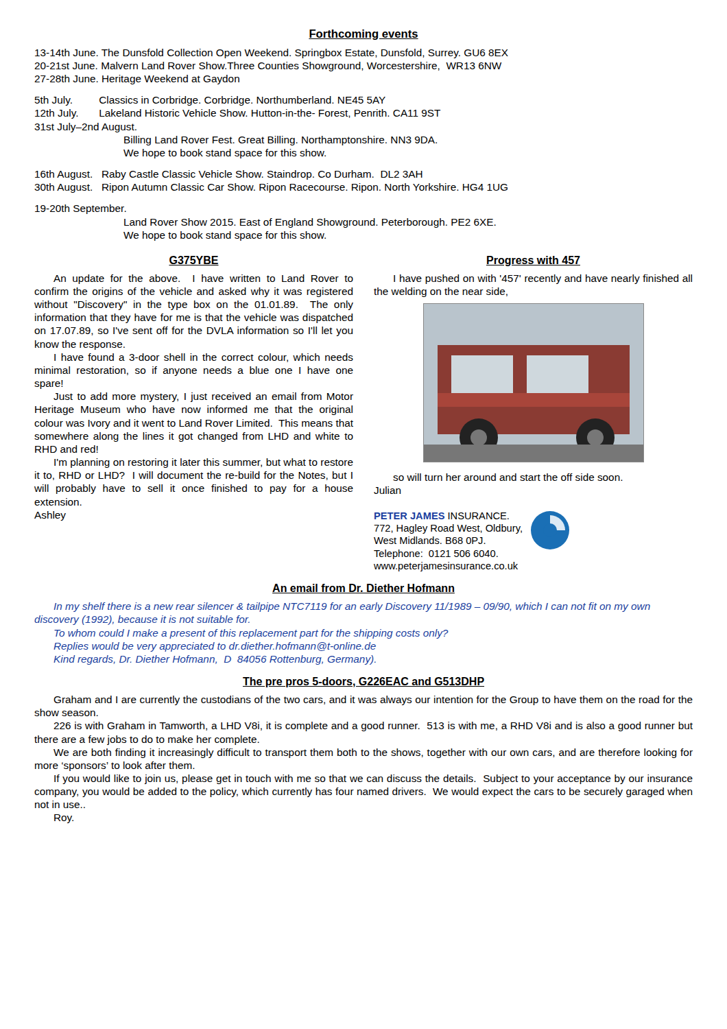Forthcoming events
13-14th June. The Dunsfold Collection Open Weekend. Springbox Estate, Dunsfold, Surrey. GU6 8EX
20-21st June. Malvern Land Rover Show.Three Counties Showground, Worcestershire, WR13 6NW
27-28th June. Heritage Weekend at Gaydon
5th July. Classics in Corbridge. Corbridge. Northumberland. NE45 5AY
12th July. Lakeland Historic Vehicle Show. Hutton-in-the- Forest, Penrith. CA11 9ST
31st July–2nd August.
Billing Land Rover Fest. Great Billing. Northamptonshire. NN3 9DA.
We hope to book stand space for this show.
16th August. Raby Castle Classic Vehicle Show. Staindrop. Co Durham. DL2 3AH
30th August. Ripon Autumn Classic Car Show. Ripon Racecourse. Ripon. North Yorkshire. HG4 1UG
19-20th September.
Land Rover Show 2015. East of England Showground. Peterborough. PE2 6XE.
We hope to book stand space for this show.
G375YBE
An update for the above. I have written to Land Rover to confirm the origins of the vehicle and asked why it was registered without "Discovery" in the type box on the 01.01.89. The only information that they have for me is that the vehicle was dispatched on 17.07.89, so I've sent off for the DVLA information so I'll let you know the response.
I have found a 3-door shell in the correct colour, which needs minimal restoration, so if anyone needs a blue one I have one spare!
Just to add more mystery, I just received an email from Motor Heritage Museum who have now informed me that the original colour was Ivory and it went to Land Rover Limited. This means that somewhere along the lines it got changed from LHD and white to RHD and red!
I'm planning on restoring it later this summer, but what to restore it to, RHD or LHD? I will document the re-build for the Notes, but I will probably have to sell it once finished to pay for a house extension.
Ashley
Progress with 457
I have pushed on with '457' recently and have nearly finished all the welding on the near side,
so will turn her around and start the off side soon.
Julian
PETER JAMES INSURANCE.
772, Hagley Road West, Oldbury,
West Midlands. B68 0PJ.
Telephone: 0121 506 6040.
www.peterjamesinsurance.co.uk
An email from Dr. Diether Hofmann
In my shelf there is a new rear silencer & tailpipe NTC7119 for an early Discovery 11/1989 – 09/90, which I can not fit on my own discovery (1992), because it is not suitable for.
To whom could I make a present of this replacement part for the shipping costs only?
Replies would be very appreciated to dr.diether.hofmann@t-online.de
Kind regards, Dr. Diether Hofmann, D 84056 Rottenburg, Germany).
The pre pros 5-doors, G226EAC and G513DHP
Graham and I are currently the custodians of the two cars, and it was always our intention for the Group to have them on the road for the show season.
226 is with Graham in Tamworth, a LHD V8i, it is complete and a good runner. 513 is with me, a RHD V8i and is also a good runner but there are a few jobs to do to make her complete.
We are both finding it increasingly difficult to transport them both to the shows, together with our own cars, and are therefore looking for more ‘sponsors’ to look after them.
If you would like to join us, please get in touch with me so that we can discuss the details. Subject to your acceptance by our insurance company, you would be added to the policy, which currently has four named drivers. We would expect the cars to be securely garaged when not in use..
Roy.